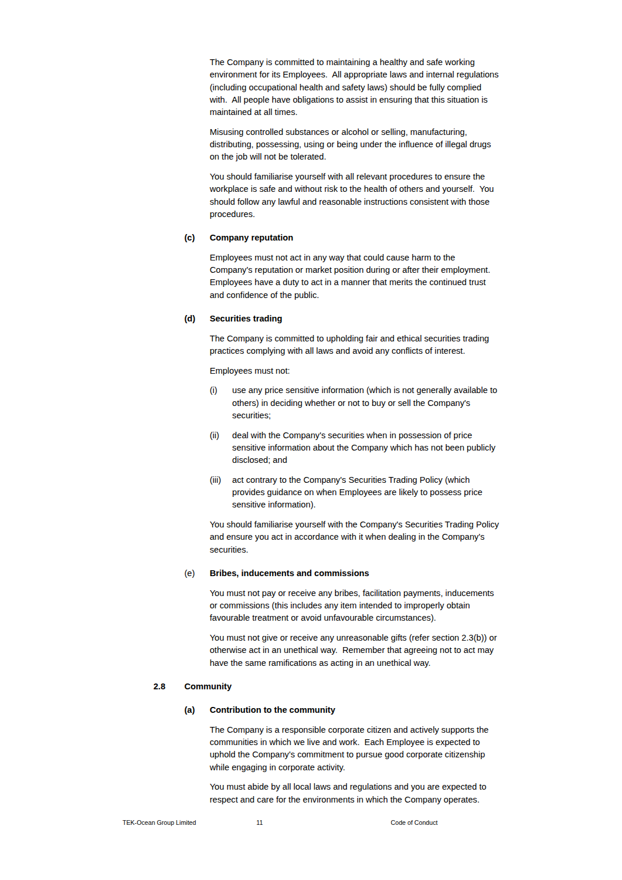The Company is committed to maintaining a healthy and safe working environment for its Employees. All appropriate laws and internal regulations (including occupational health and safety laws) should be fully complied with. All people have obligations to assist in ensuring that this situation is maintained at all times.
Misusing controlled substances or alcohol or selling, manufacturing, distributing, possessing, using or being under the influence of illegal drugs on the job will not be tolerated.
You should familiarise yourself with all relevant procedures to ensure the workplace is safe and without risk to the health of others and yourself. You should follow any lawful and reasonable instructions consistent with those procedures.
(c) Company reputation
Employees must not act in any way that could cause harm to the Company's reputation or market position during or after their employment. Employees have a duty to act in a manner that merits the continued trust and confidence of the public.
(d) Securities trading
The Company is committed to upholding fair and ethical securities trading practices complying with all laws and avoid any conflicts of interest.
Employees must not:
(i) use any price sensitive information (which is not generally available to others) in deciding whether or not to buy or sell the Company's securities;
(ii) deal with the Company's securities when in possession of price sensitive information about the Company which has not been publicly disclosed; and
(iii) act contrary to the Company's Securities Trading Policy (which provides guidance on when Employees are likely to possess price sensitive information).
You should familiarise yourself with the Company's Securities Trading Policy and ensure you act in accordance with it when dealing in the Company's securities.
(e) Bribes, inducements and commissions
You must not pay or receive any bribes, facilitation payments, inducements or commissions (this includes any item intended to improperly obtain favourable treatment or avoid unfavourable circumstances).
You must not give or receive any unreasonable gifts (refer section 2.3(b)) or otherwise act in an unethical way. Remember that agreeing not to act may have the same ramifications as acting in an unethical way.
2.8 Community
(a) Contribution to the community
The Company is a responsible corporate citizen and actively supports the communities in which we live and work. Each Employee is expected to uphold the Company's commitment to pursue good corporate citizenship while engaging in corporate activity.
You must abide by all local laws and regulations and you are expected to respect and care for the environments in which the Company operates.
TEK-Ocean Group Limited 11 Code of Conduct